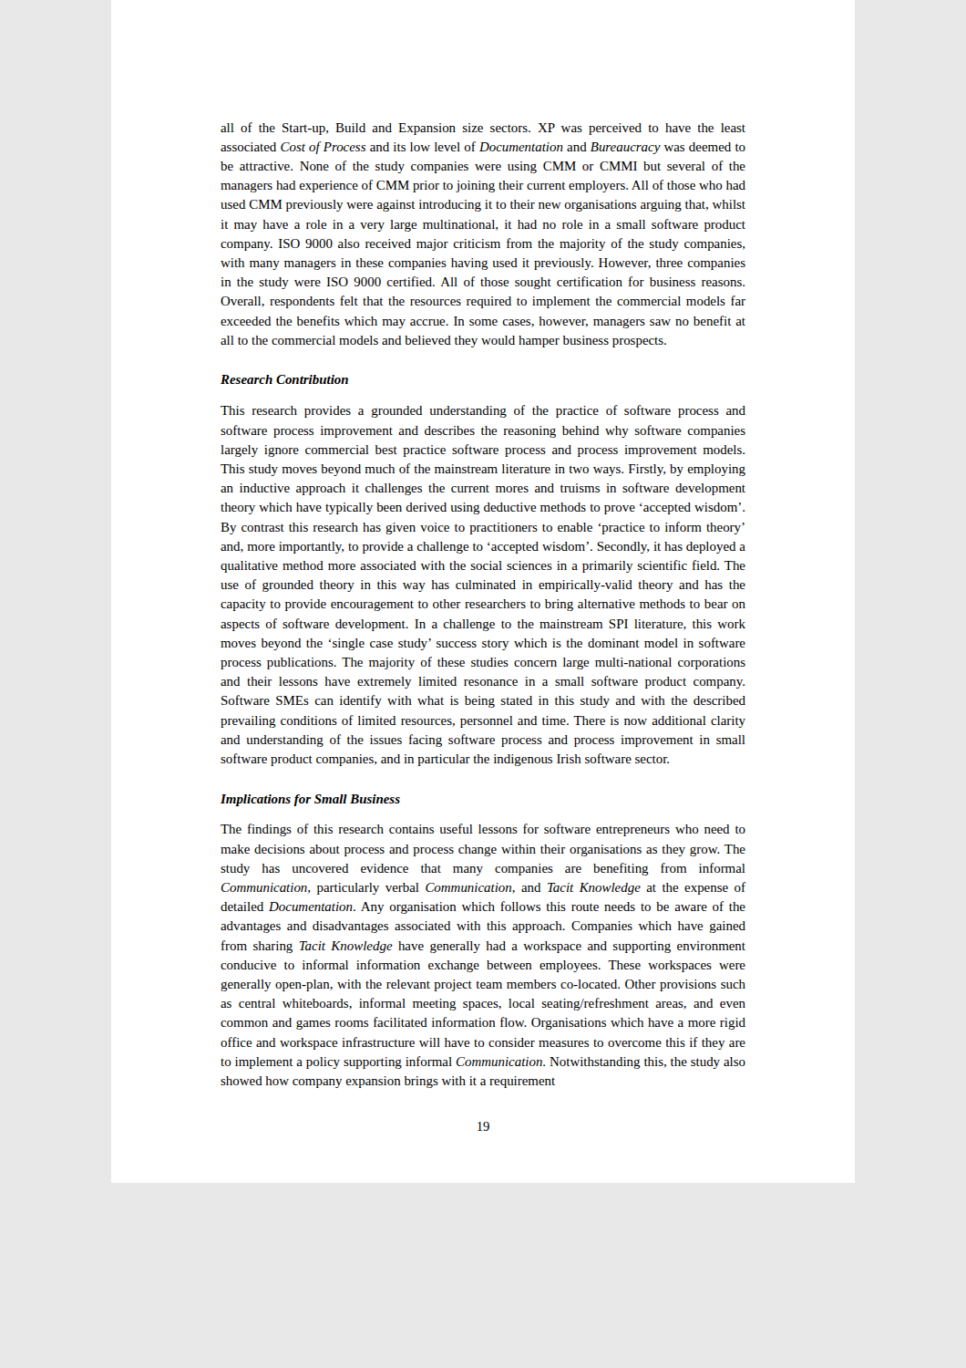all of the Start-up, Build and Expansion size sectors. XP was perceived to have the least associated Cost of Process and its low level of Documentation and Bureaucracy was deemed to be attractive. None of the study companies were using CMM or CMMI but several of the managers had experience of CMM prior to joining their current employers. All of those who had used CMM previously were against introducing it to their new organisations arguing that, whilst it may have a role in a very large multinational, it had no role in a small software product company. ISO 9000 also received major criticism from the majority of the study companies, with many managers in these companies having used it previously. However, three companies in the study were ISO 9000 certified. All of those sought certification for business reasons. Overall, respondents felt that the resources required to implement the commercial models far exceeded the benefits which may accrue. In some cases, however, managers saw no benefit at all to the commercial models and believed they would hamper business prospects.
Research Contribution
This research provides a grounded understanding of the practice of software process and software process improvement and describes the reasoning behind why software companies largely ignore commercial best practice software process and process improvement models. This study moves beyond much of the mainstream literature in two ways. Firstly, by employing an inductive approach it challenges the current mores and truisms in software development theory which have typically been derived using deductive methods to prove ‘accepted wisdom’. By contrast this research has given voice to practitioners to enable ‘practice to inform theory’ and, more importantly, to provide a challenge to ‘accepted wisdom’. Secondly, it has deployed a qualitative method more associated with the social sciences in a primarily scientific field. The use of grounded theory in this way has culminated in empirically-valid theory and has the capacity to provide encouragement to other researchers to bring alternative methods to bear on aspects of software development. In a challenge to the mainstream SPI literature, this work moves beyond the ‘single case study’ success story which is the dominant model in software process publications. The majority of these studies concern large multi-national corporations and their lessons have extremely limited resonance in a small software product company. Software SMEs can identify with what is being stated in this study and with the described prevailing conditions of limited resources, personnel and time. There is now additional clarity and understanding of the issues facing software process and process improvement in small software product companies, and in particular the indigenous Irish software sector.
Implications for Small Business
The findings of this research contains useful lessons for software entrepreneurs who need to make decisions about process and process change within their organisations as they grow. The study has uncovered evidence that many companies are benefiting from informal Communication, particularly verbal Communication, and Tacit Knowledge at the expense of detailed Documentation. Any organisation which follows this route needs to be aware of the advantages and disadvantages associated with this approach. Companies which have gained from sharing Tacit Knowledge have generally had a workspace and supporting environment conducive to informal information exchange between employees. These workspaces were generally open-plan, with the relevant project team members co-located. Other provisions such as central whiteboards, informal meeting spaces, local seating/refreshment areas, and even common and games rooms facilitated information flow. Organisations which have a more rigid office and workspace infrastructure will have to consider measures to overcome this if they are to implement a policy supporting informal Communication. Notwithstanding this, the study also showed how company expansion brings with it a requirement
19